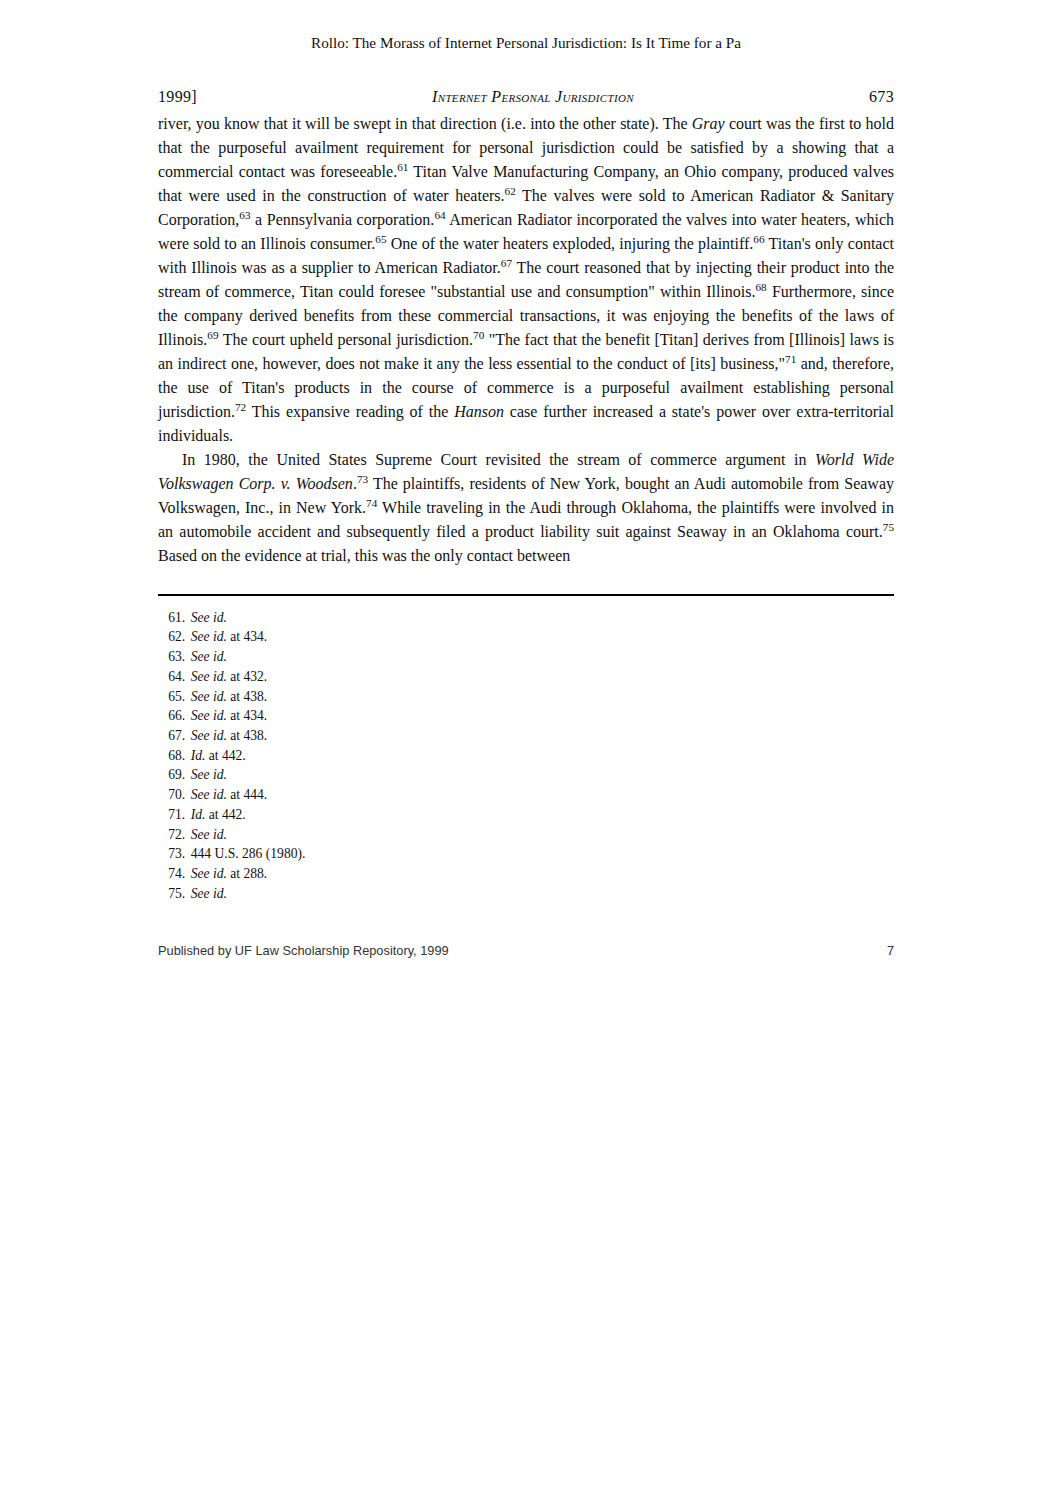Rollo: The Morass of Internet Personal Jurisdiction: Is It Time for a Pa
1999] Internet Personal Jurisdiction 673
river, you know that it will be swept in that direction (i.e. into the other state). The Gray court was the first to hold that the purposeful availment requirement for personal jurisdiction could be satisfied by a showing that a commercial contact was foreseeable.61 Titan Valve Manufacturing Company, an Ohio company, produced valves that were used in the construction of water heaters.62 The valves were sold to American Radiator & Sanitary Corporation,63 a Pennsylvania corporation.64 American Radiator incorporated the valves into water heaters, which were sold to an Illinois consumer.65 One of the water heaters exploded, injuring the plaintiff.66 Titan's only contact with Illinois was as a supplier to American Radiator.67 The court reasoned that by injecting their product into the stream of commerce, Titan could foresee "substantial use and consumption" within Illinois.68 Furthermore, since the company derived benefits from these commercial transactions, it was enjoying the benefits of the laws of Illinois.69 The court upheld personal jurisdiction.70 "The fact that the benefit [Titan] derives from [Illinois] laws is an indirect one, however, does not make it any the less essential to the conduct of [its] business,"71 and, therefore, the use of Titan's products in the course of commerce is a purposeful availment establishing personal jurisdiction.72 This expansive reading of the Hanson case further increased a state's power over extra-territorial individuals.
In 1980, the United States Supreme Court revisited the stream of commerce argument in World Wide Volkswagen Corp. v. Woodsen.73 The plaintiffs, residents of New York, bought an Audi automobile from Seaway Volkswagen, Inc., in New York.74 While traveling in the Audi through Oklahoma, the plaintiffs were involved in an automobile accident and subsequently filed a product liability suit against Seaway in an Oklahoma court.75 Based on the evidence at trial, this was the only contact between
See id.
See id. at 434.
See id.
See id. at 432.
See id. at 438.
See id. at 434.
See id. at 438.
Id. at 442.
See id.
See id. at 444.
Id. at 442.
See id.
444 U.S. 286 (1980).
See id. at 288.
See id.
Published by UF Law Scholarship Repository, 1999 7